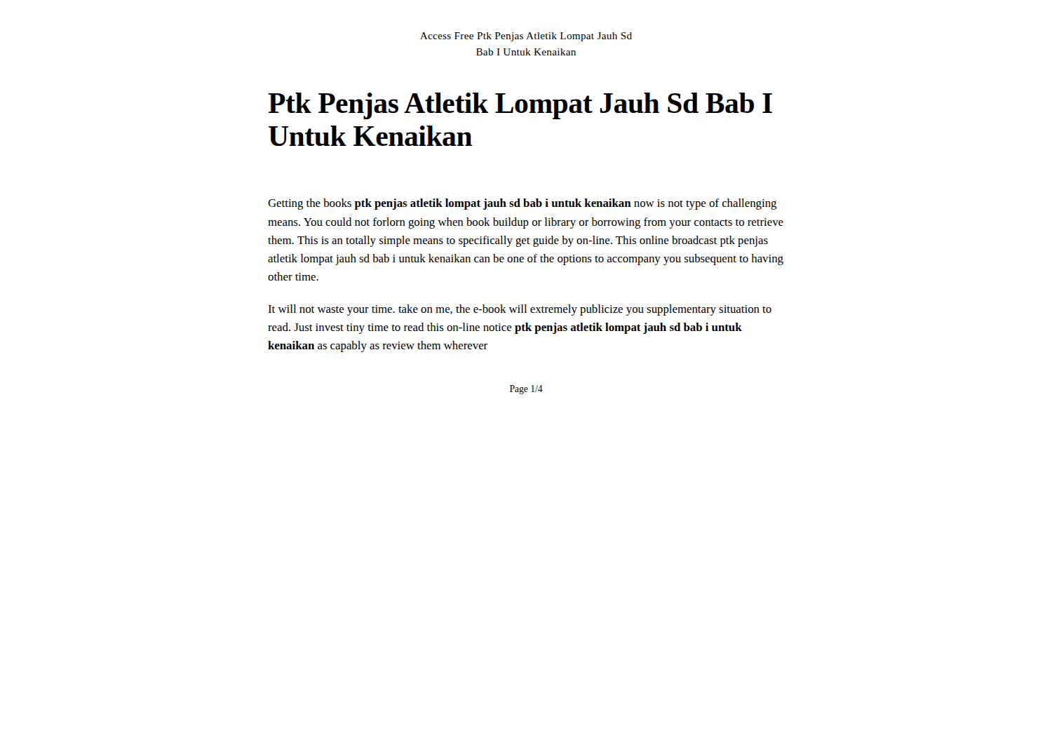Access Free Ptk Penjas Atletik Lompat Jauh Sd
Bab I Untuk Kenaikan
Ptk Penjas Atletik Lompat Jauh Sd Bab I Untuk Kenaikan
Getting the books ptk penjas atletik lompat jauh sd bab i untuk kenaikan now is not type of challenging means. You could not forlorn going when book buildup or library or borrowing from your contacts to retrieve them. This is an totally simple means to specifically get guide by on-line. This online broadcast ptk penjas atletik lompat jauh sd bab i untuk kenaikan can be one of the options to accompany you subsequent to having other time.
It will not waste your time. take on me, the e-book will extremely publicize you supplementary situation to read. Just invest tiny time to read this on-line notice ptk penjas atletik lompat jauh sd bab i untuk kenaikan as capably as review them wherever
Page 1/4